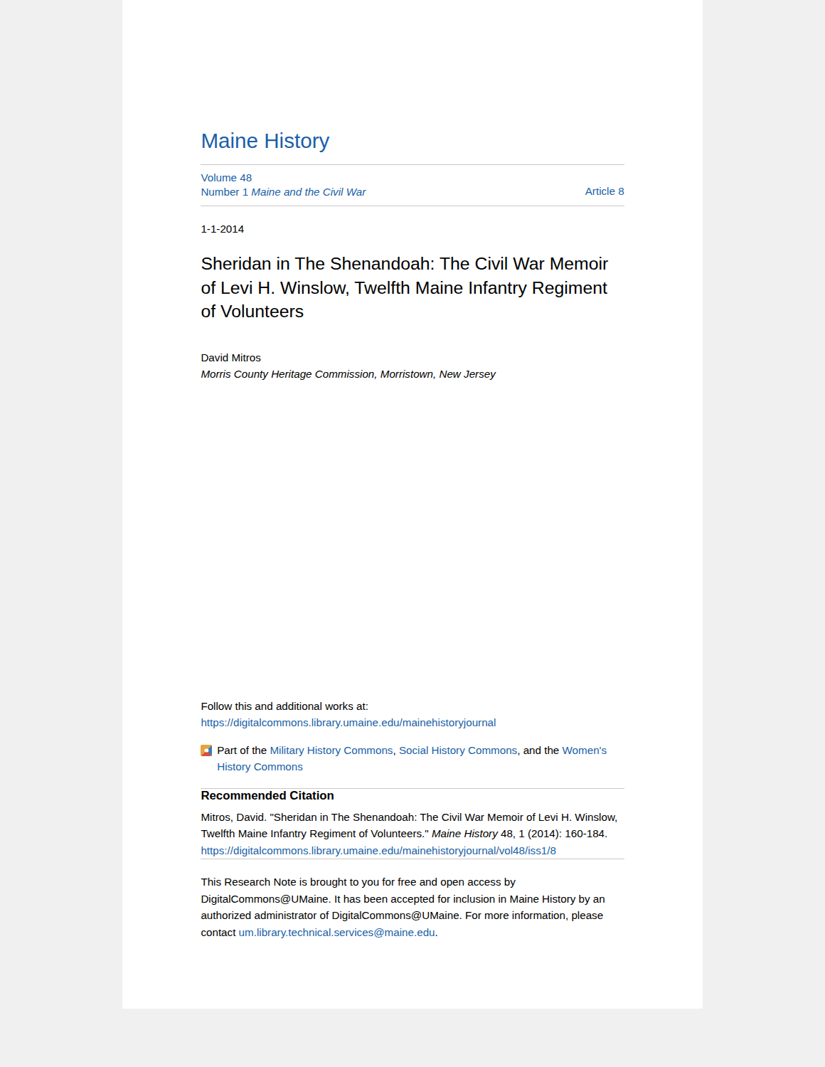Maine History
Volume 48
Number 1 Maine and the Civil War
Article 8
1-1-2014
Sheridan in The Shenandoah: The Civil War Memoir of Levi H. Winslow, Twelfth Maine Infantry Regiment of Volunteers
David Mitros
Morris County Heritage Commission, Morristown, New Jersey
Follow this and additional works at: https://digitalcommons.library.umaine.edu/mainehistoryjournal
Part of the Military History Commons, Social History Commons, and the Women's History Commons
Recommended Citation
Mitros, David. "Sheridan in The Shenandoah: The Civil War Memoir of Levi H. Winslow, Twelfth Maine Infantry Regiment of Volunteers." Maine History 48, 1 (2014): 160-184.
https://digitalcommons.library.umaine.edu/mainehistoryjournal/vol48/iss1/8
This Research Note is brought to you for free and open access by DigitalCommons@UMaine. It has been accepted for inclusion in Maine History by an authorized administrator of DigitalCommons@UMaine. For more information, please contact um.library.technical.services@maine.edu.